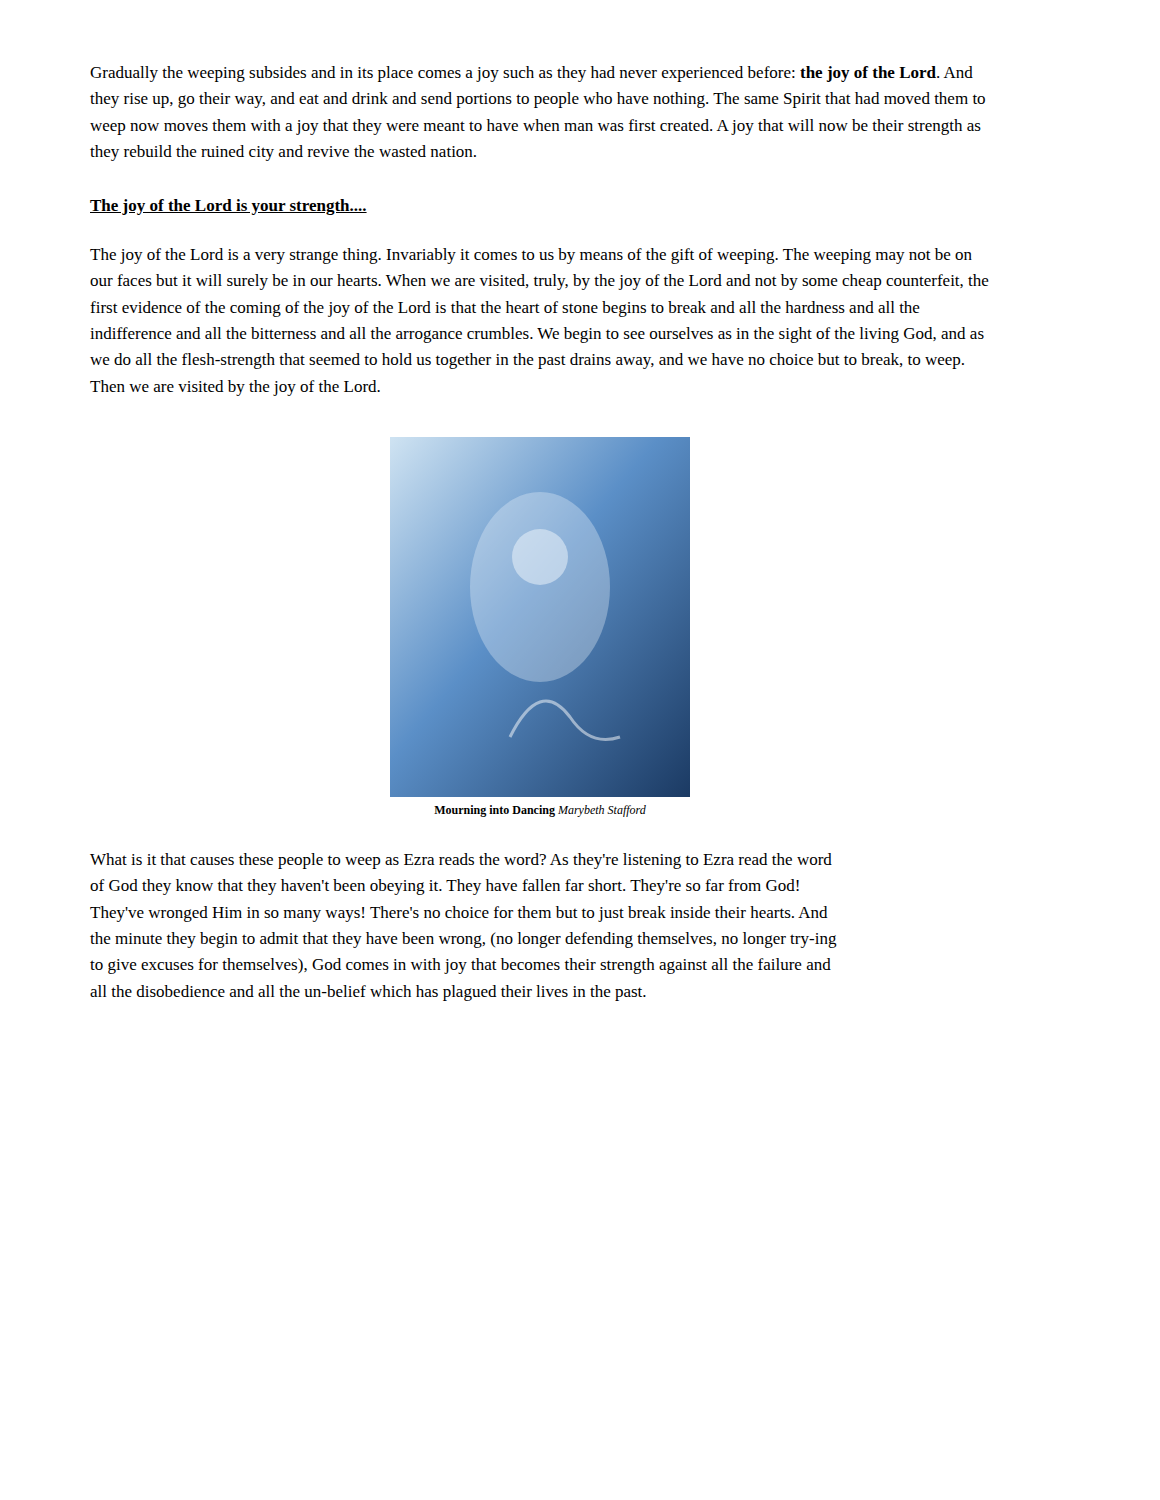Gradually the weeping subsides and in its place comes a joy such as they had never experienced before: the joy of the Lord. And they rise up, go their way, and eat and drink and send portions to people who have nothing. The same Spirit that had moved them to weep now moves them with a joy that they were meant to have when man was first created. A joy that will now be their strength as they rebuild the ruined city and revive the wasted nation.
The joy of the Lord is your strength....
The joy of the Lord is a very strange thing. Invariably it comes to us by means of the gift of weeping. The weeping may not be on our faces but it will surely be in our hearts. When we are visited, truly, by the joy of the Lord and not by some cheap counterfeit, the first evidence of the coming of the joy of the Lord is that the heart of stone begins to break and all the hardness and all the indifference and all the bitterness and all the arrogance crumbles. We begin to see ourselves as in the sight of the living God, and as we do all the flesh-strength that seemed to hold us together in the past drains away, and we have no choice but to break, to weep. Then we are visited by the joy of the Lord.
Mourning into Dancing Marybeth Stafford
What is it that causes these people to weep as Ezra reads the word? As they're listening to Ezra read the word of God they know that they haven't been obeying it. They have fallen far short. They're so far from God! They've wronged Him in so many ways! There's no choice for them but to just break inside their hearts. And the minute they begin to admit that they have been wrong, (no longer defending themselves, no longer try-ing to give excuses for themselves), God comes in with joy that becomes their strength against all the failure and all the disobedience and all the un-belief which has plagued their lives in the past.